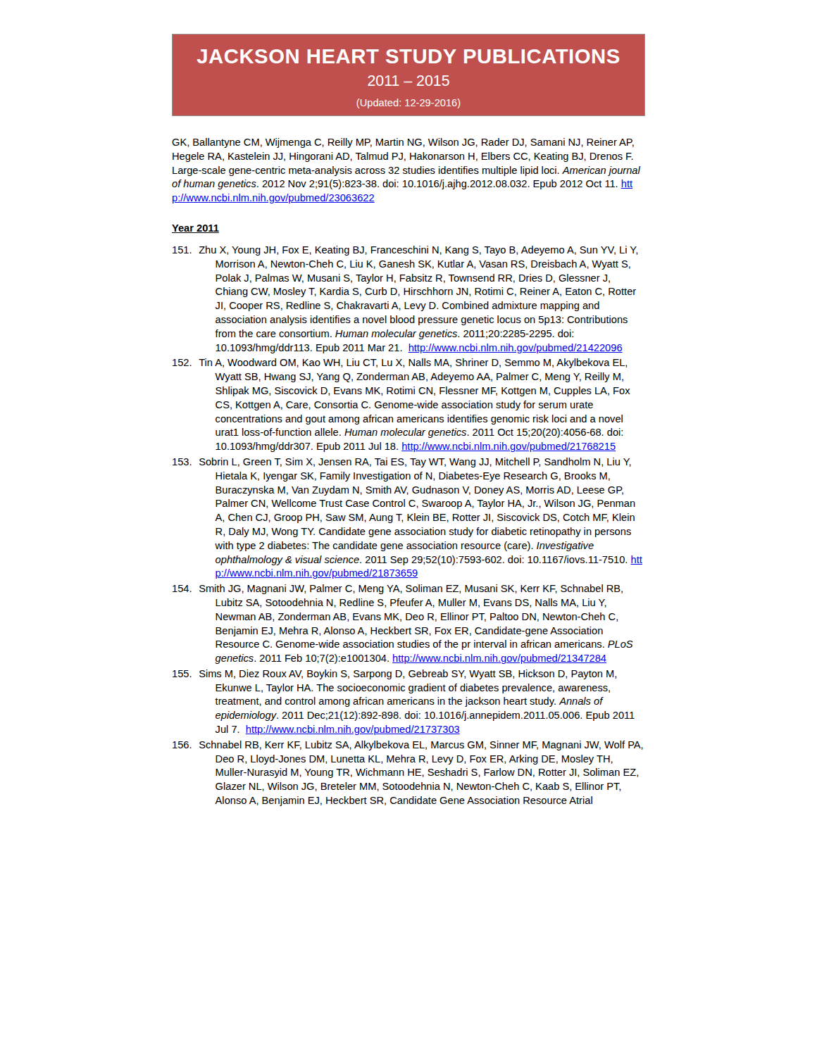JACKSON HEART STUDY PUBLICATIONS
2011 – 2015
(Updated: 12-29-2016)
GK, Ballantyne CM, Wijmenga C, Reilly MP, Martin NG, Wilson JG, Rader DJ, Samani NJ, Reiner AP, Hegele RA, Kastelein JJ, Hingorani AD, Talmud PJ, Hakonarson H, Elbers CC, Keating BJ, Drenos F. Large-scale gene-centric meta-analysis across 32 studies identifies multiple lipid loci. American journal of human genetics. 2012 Nov 2;91(5):823-38. doi: 10.1016/j.ajhg.2012.08.032. Epub 2012 Oct 11. http://www.ncbi.nlm.nih.gov/pubmed/23063622
Year 2011
151. Zhu X, Young JH, Fox E, Keating BJ, Franceschini N, Kang S, Tayo B, Adeyemo A, Sun YV, Li Y, Morrison A, Newton-Cheh C, Liu K, Ganesh SK, Kutlar A, Vasan RS, Dreisbach A, Wyatt S, Polak J, Palmas W, Musani S, Taylor H, Fabsitz R, Townsend RR, Dries D, Glessner J, Chiang CW, Mosley T, Kardia S, Curb D, Hirschhorn JN, Rotimi C, Reiner A, Eaton C, Rotter JI, Cooper RS, Redline S, Chakravarti A, Levy D. Combined admixture mapping and association analysis identifies a novel blood pressure genetic locus on 5p13: Contributions from the care consortium. Human molecular genetics. 2011;20:2285-2295. doi: 10.1093/hmg/ddr113. Epub 2011 Mar 21. http://www.ncbi.nlm.nih.gov/pubmed/21422096
152. Tin A, Woodward OM, Kao WH, Liu CT, Lu X, Nalls MA, Shriner D, Semmo M, Akylbekova EL, Wyatt SB, Hwang SJ, Yang Q, Zonderman AB, Adeyemo AA, Palmer C, Meng Y, Reilly M, Shlipak MG, Siscovick D, Evans MK, Rotimi CN, Flessner MF, Kottgen M, Cupples LA, Fox CS, Kottgen A, Care, Consortia C. Genome-wide association study for serum urate concentrations and gout among african americans identifies genomic risk loci and a novel urat1 loss-of-function allele. Human molecular genetics. 2011 Oct 15;20(20):4056-68. doi: 10.1093/hmg/ddr307. Epub 2011 Jul 18. http://www.ncbi.nlm.nih.gov/pubmed/21768215
153. Sobrin L, Green T, Sim X, Jensen RA, Tai ES, Tay WT, Wang JJ, Mitchell P, Sandholm N, Liu Y, Hietala K, Iyengar SK, Family Investigation of N, Diabetes-Eye Research G, Brooks M, Buraczynska M, Van Zuydam N, Smith AV, Gudnason V, Doney AS, Morris AD, Leese GP, Palmer CN, Wellcome Trust Case Control C, Swaroop A, Taylor HA, Jr., Wilson JG, Penman A, Chen CJ, Groop PH, Saw SM, Aung T, Klein BE, Rotter JI, Siscovick DS, Cotch MF, Klein R, Daly MJ, Wong TY. Candidate gene association study for diabetic retinopathy in persons with type 2 diabetes: The candidate gene association resource (care). Investigative ophthalmology & visual science. 2011 Sep 29;52(10):7593-602. doi: 10.1167/iovs.11-7510. http://www.ncbi.nlm.nih.gov/pubmed/21873659
154. Smith JG, Magnani JW, Palmer C, Meng YA, Soliman EZ, Musani SK, Kerr KF, Schnabel RB, Lubitz SA, Sotoodehnia N, Redline S, Pfeufer A, Muller M, Evans DS, Nalls MA, Liu Y, Newman AB, Zonderman AB, Evans MK, Deo R, Ellinor PT, Paltoo DN, Newton-Cheh C, Benjamin EJ, Mehra R, Alonso A, Heckbert SR, Fox ER, Candidate-gene Association Resource C. Genome-wide association studies of the pr interval in african americans. PLoS genetics. 2011 Feb 10;7(2):e1001304. http://www.ncbi.nlm.nih.gov/pubmed/21347284
155. Sims M, Diez Roux AV, Boykin S, Sarpong D, Gebreab SY, Wyatt SB, Hickson D, Payton M, Ekunwe L, Taylor HA. The socioeconomic gradient of diabetes prevalence, awareness, treatment, and control among african americans in the jackson heart study. Annals of epidemiology. 2011 Dec;21(12):892-898. doi: 10.1016/j.annepidem.2011.05.006. Epub 2011 Jul 7. http://www.ncbi.nlm.nih.gov/pubmed/21737303
156. Schnabel RB, Kerr KF, Lubitz SA, Alkylbekova EL, Marcus GM, Sinner MF, Magnani JW, Wolf PA, Deo R, Lloyd-Jones DM, Lunetta KL, Mehra R, Levy D, Fox ER, Arking DE, Mosley TH, Muller-Nurasyid M, Young TR, Wichmann HE, Seshadri S, Farlow DN, Rotter JI, Soliman EZ, Glazer NL, Wilson JG, Breteler MM, Sotoodehnia N, Newton-Cheh C, Kaab S, Ellinor PT, Alonso A, Benjamin EJ, Heckbert SR, Candidate Gene Association Resource Atrial